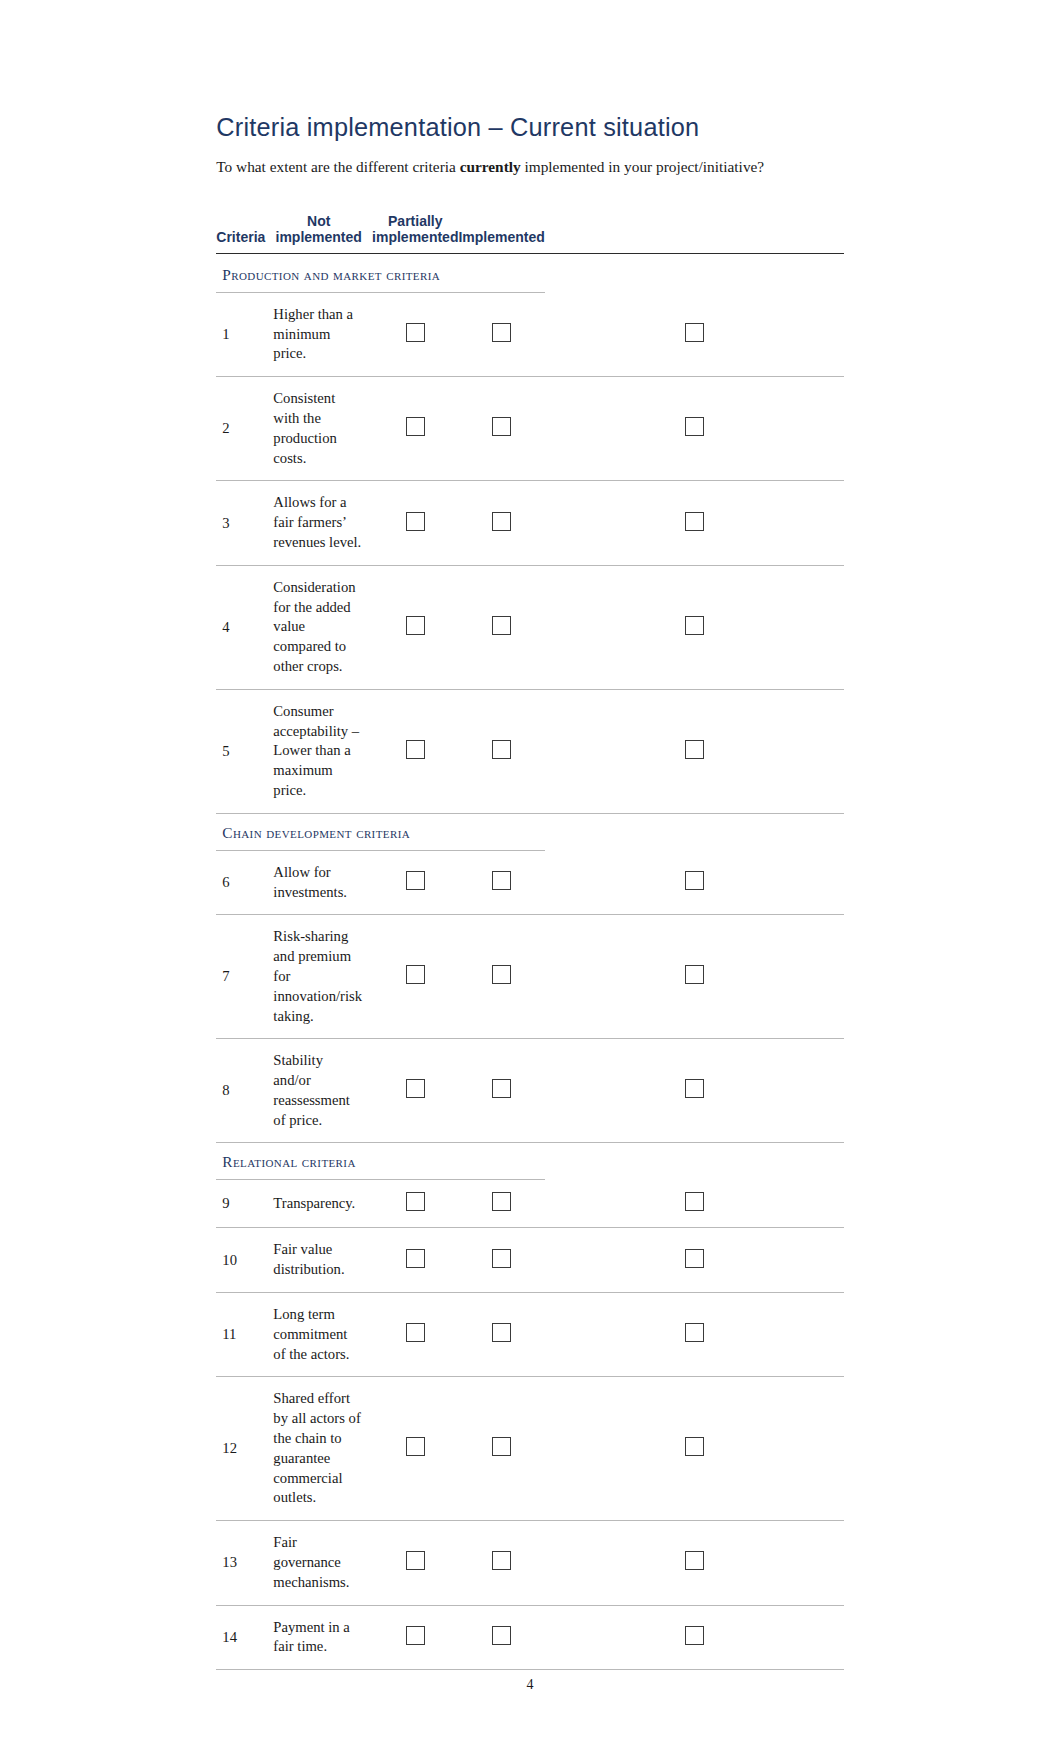Criteria implementation – Current situation
To what extent are the different criteria currently implemented in your project/initiative?
| Criteria | Not implemented | Partially implemented | Implemented |
| --- | --- | --- | --- |
| Production and market criteria |
| 1 | Higher than a minimum price. | | | |
| 2 | Consistent with the production costs. | | | |
| 3 | Allows for a fair farmers’ revenues level. | | | |
| 4 | Consideration for the added value compared to other crops. | | | |
| 5 | Consumer acceptability – Lower than a maximum price. | | | |
| Chain development criteria |
| 6 | Allow for investments. | | | |
| 7 | Risk-sharing and premium for innovation/risk taking. | | | |
| 8 | Stability and/or reassessment of price. | | | |
| Relational criteria |
| 9 | Transparency. | | | |
| 10 | Fair value distribution. | | | |
| 11 | Long term commitment of the actors. | | | |
| 12 | Shared effort by all actors of the chain to guarantee commercial outlets. | | | |
| 13 | Fair governance mechanisms. | | | |
| 14 | Payment in a fair time. | | | |
4